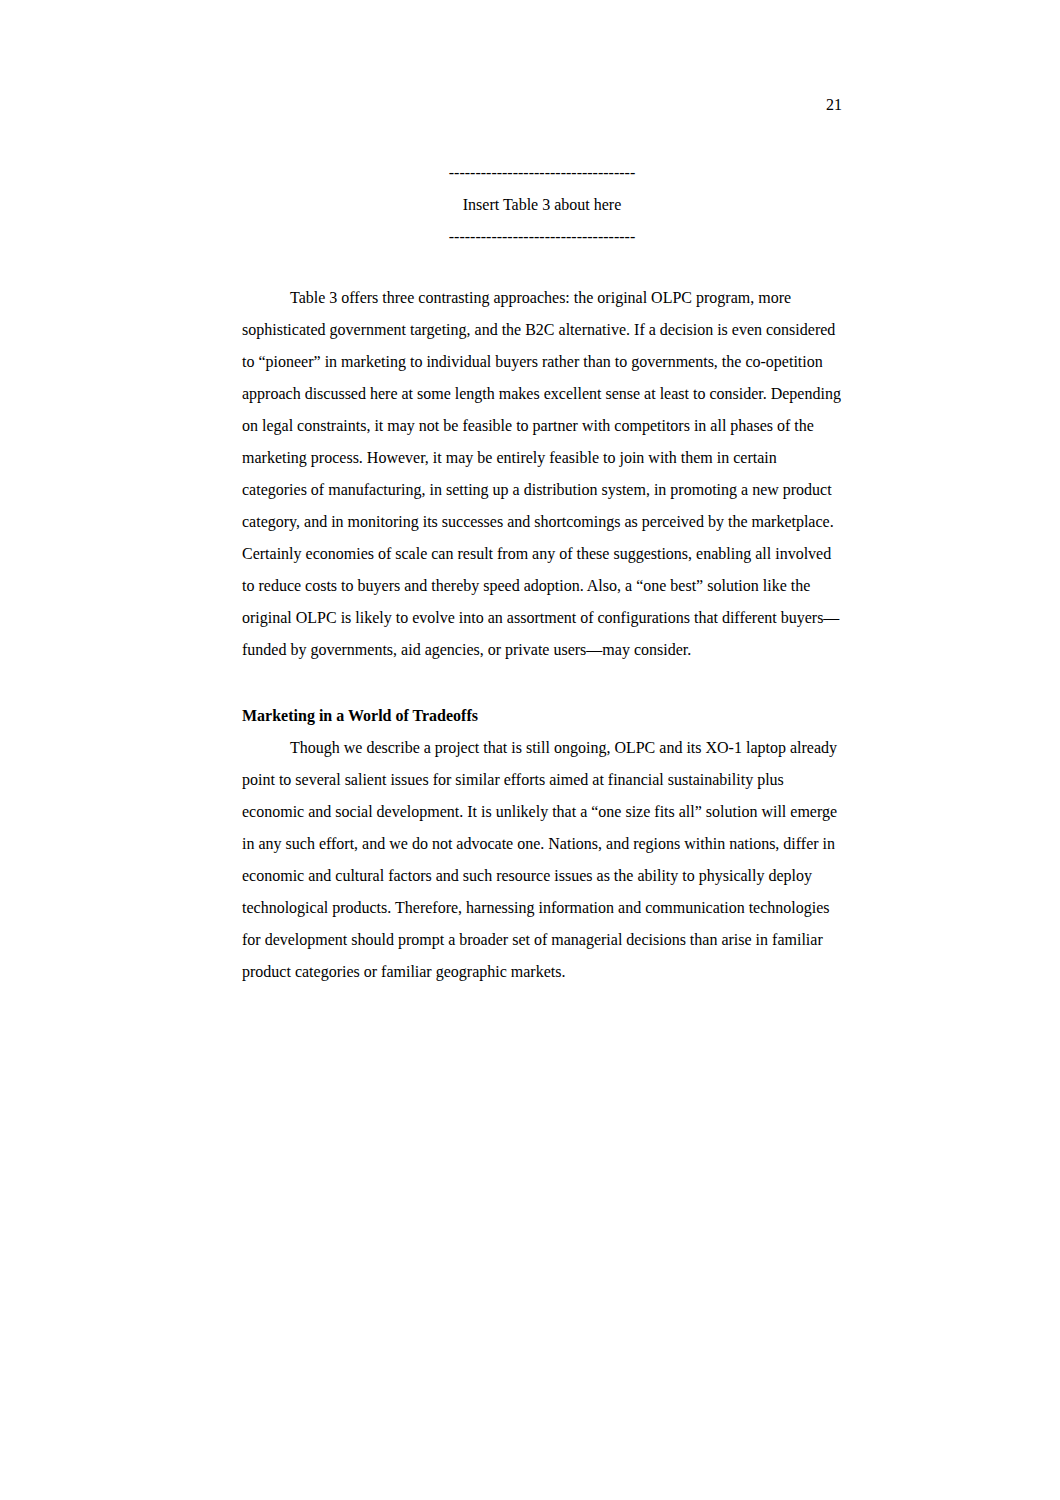21
-----------------------------------
Insert Table 3 about here
-----------------------------------
Table 3 offers three contrasting approaches: the original OLPC program, more sophisticated government targeting, and the B2C alternative. If a decision is even considered to “pioneer” in marketing to individual buyers rather than to governments, the co-opetition approach discussed here at some length makes excellent sense at least to consider. Depending on legal constraints, it may not be feasible to partner with competitors in all phases of the marketing process. However, it may be entirely feasible to join with them in certain categories of manufacturing, in setting up a distribution system, in promoting a new product category, and in monitoring its successes and shortcomings as perceived by the marketplace. Certainly economies of scale can result from any of these suggestions, enabling all involved to reduce costs to buyers and thereby speed adoption. Also, a “one best” solution like the original OLPC is likely to evolve into an assortment of configurations that different buyers— funded by governments, aid agencies, or private users—may consider.
Marketing in a World of Tradeoffs
Though we describe a project that is still ongoing, OLPC and its XO-1 laptop already point to several salient issues for similar efforts aimed at financial sustainability plus economic and social development. It is unlikely that a “one size fits all” solution will emerge in any such effort, and we do not advocate one. Nations, and regions within nations, differ in economic and cultural factors and such resource issues as the ability to physically deploy technological products. Therefore, harnessing information and communication technologies for development should prompt a broader set of managerial decisions than arise in familiar product categories or familiar geographic markets.